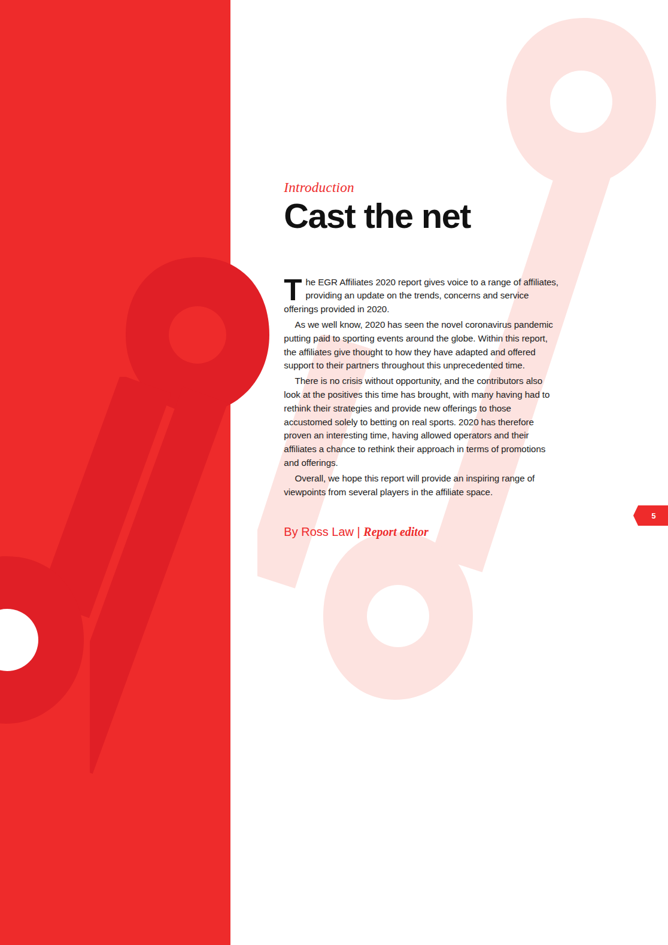5
Introduction
Cast the net
The EGR Affiliates 2020 report gives voice to a range of affiliates, providing an update on the trends, concerns and service offerings provided in 2020.
As we well know, 2020 has seen the novel coronavirus pandemic putting paid to sporting events around the globe. Within this report, the affiliates give thought to how they have adapted and offered support to their partners throughout this unprecedented time.
There is no crisis without opportunity, and the contributors also look at the positives this time has brought, with many having had to rethink their strategies and provide new offerings to those accustomed solely to betting on real sports. 2020 has therefore proven an interesting time, having allowed operators and their affiliates a chance to rethink their approach in terms of promotions and offerings.
Overall, we hope this report will provide an inspiring range of viewpoints from several players in the affiliate space.
By Ross Law | Report editor